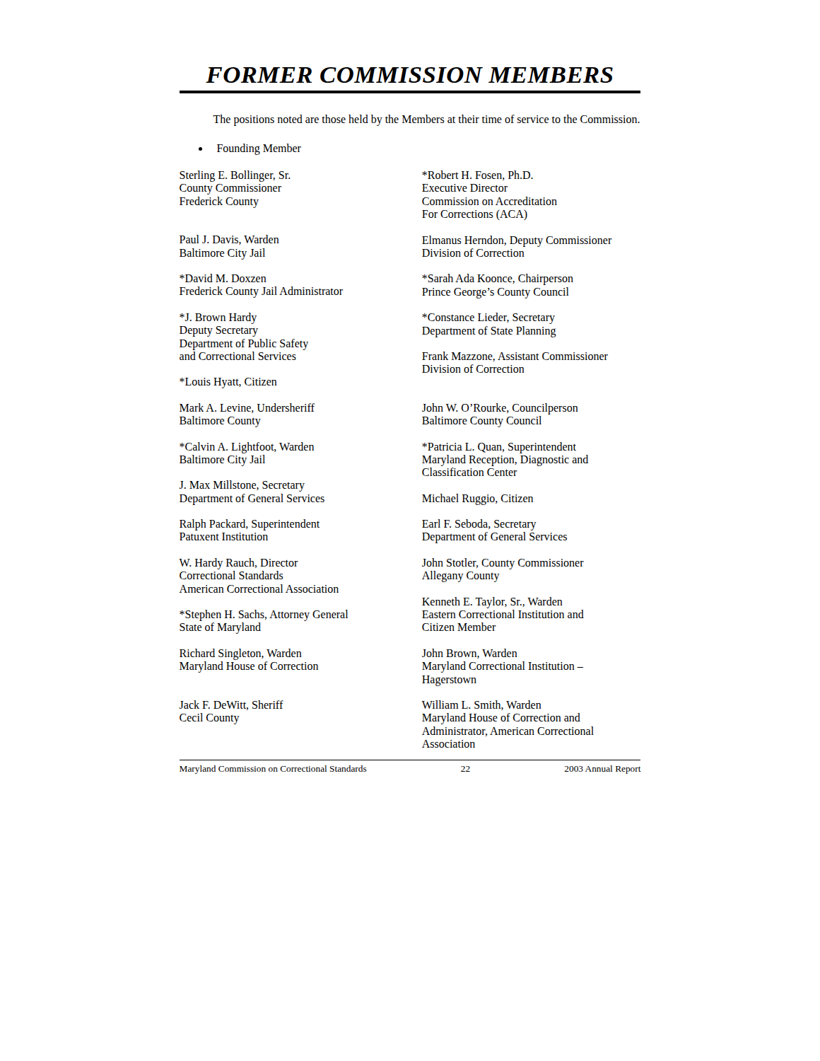FORMER COMMISSION MEMBERS
The positions noted are those held by the Members at their time of service to the Commission.
Founding Member
Sterling E. Bollinger, Sr.
County Commissioner
Frederick County
Paul J. Davis, Warden
Baltimore City Jail
*David M. Doxzen
Frederick County Jail Administrator
*J. Brown Hardy
Deputy Secretary
Department of Public Safety
and Correctional Services
*Louis Hyatt, Citizen
Mark A. Levine, Undersheriff
Baltimore County
*Calvin A. Lightfoot, Warden
Baltimore City Jail
J. Max Millstone, Secretary
Department of General Services
Ralph Packard, Superintendent
Patuxent Institution
W. Hardy Rauch, Director
Correctional Standards
American Correctional Association
*Stephen H. Sachs, Attorney General
State of Maryland
Richard Singleton, Warden
Maryland House of Correction
Jack F. DeWitt, Sheriff
Cecil County
*Robert H. Fosen, Ph.D.
Executive Director
Commission on Accreditation
For Corrections (ACA)
Elmanus Herndon, Deputy Commissioner
Division of Correction
*Sarah Ada Koonce, Chairperson
Prince George’s County Council
*Constance Lieder, Secretary
Department of State Planning
Frank Mazzone, Assistant Commissioner
Division of Correction
John W. O’Rourke, Councilperson
Baltimore County Council
*Patricia L. Quan, Superintendent
Maryland Reception, Diagnostic and
Classification Center
Michael Ruggio, Citizen
Earl F. Seboda, Secretary
Department of General Services
John Stotler, County Commissioner
Allegany County
Kenneth E. Taylor, Sr., Warden
Eastern Correctional Institution and
Citizen Member
John Brown, Warden
Maryland Correctional Institution –
Hagerstown
William L. Smith, Warden
Maryland House of Correction and
Administrator, American Correctional
Association
Maryland Commission on Correctional Standards
22
2003 Annual Report